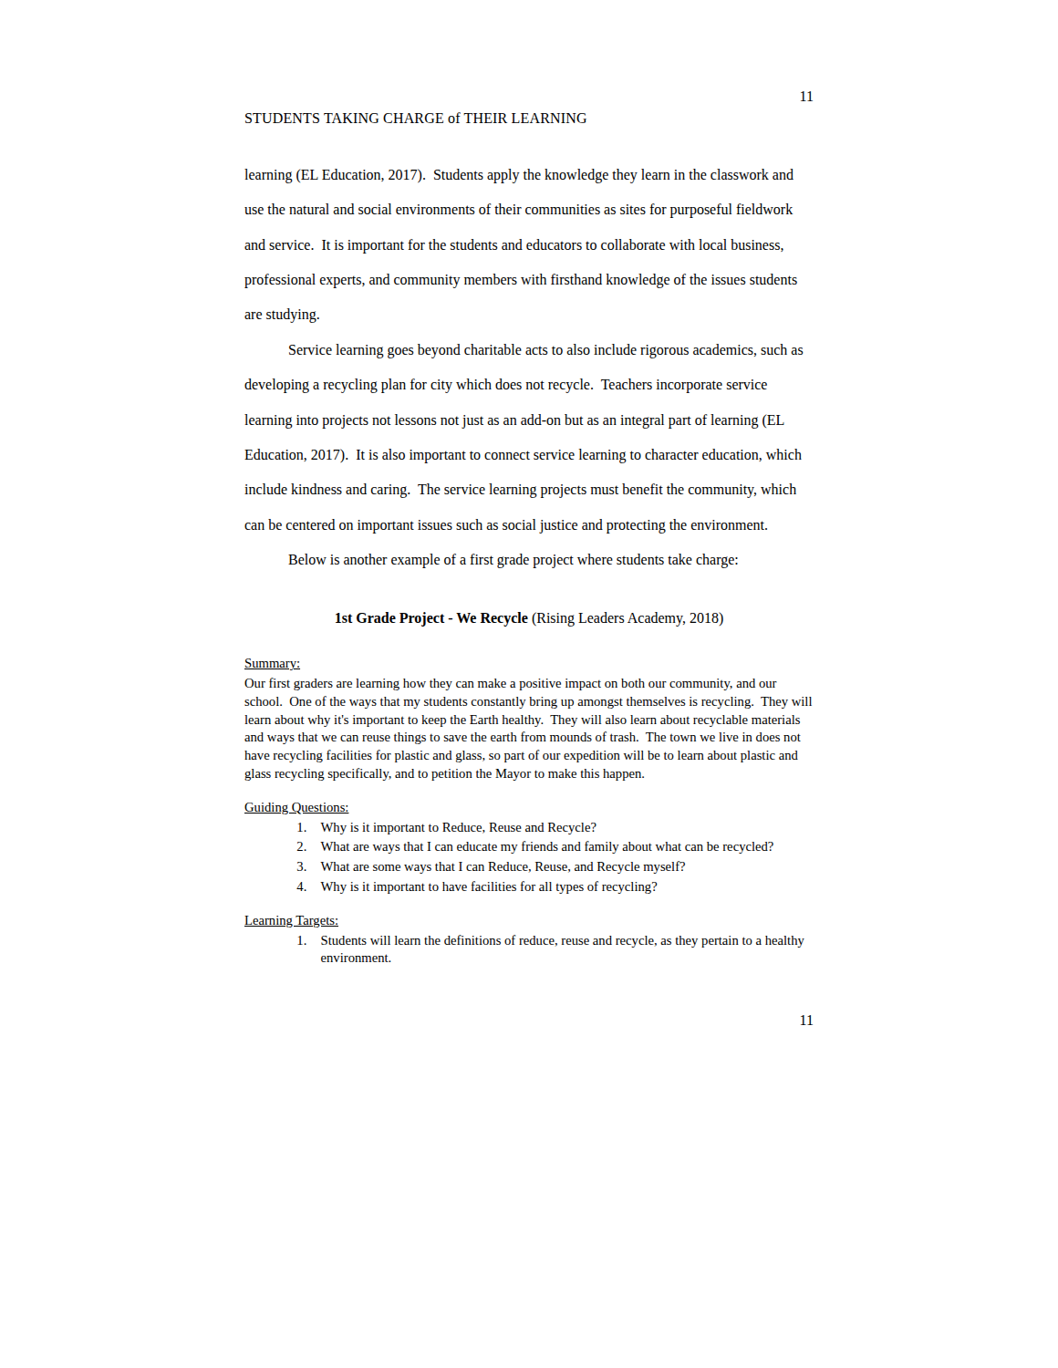11
STUDENTS TAKING CHARGE of THEIR LEARNING
learning (EL Education, 2017). Students apply the knowledge they learn in the classwork and use the natural and social environments of their communities as sites for purposeful fieldwork and service. It is important for the students and educators to collaborate with local business, professional experts, and community members with firsthand knowledge of the issues students are studying.
Service learning goes beyond charitable acts to also include rigorous academics, such as developing a recycling plan for city which does not recycle. Teachers incorporate service learning into projects not lessons not just as an add-on but as an integral part of learning (EL Education, 2017). It is also important to connect service learning to character education, which include kindness and caring. The service learning projects must benefit the community, which can be centered on important issues such as social justice and protecting the environment.
Below is another example of a first grade project where students take charge:
1st Grade Project - We Recycle (Rising Leaders Academy, 2018)
Summary:
Our first graders are learning how they can make a positive impact on both our community, and our school. One of the ways that my students constantly bring up amongst themselves is recycling. They will learn about why it's important to keep the Earth healthy. They will also learn about recyclable materials and ways that we can reuse things to save the earth from mounds of trash. The town we live in does not have recycling facilities for plastic and glass, so part of our expedition will be to learn about plastic and glass recycling specifically, and to petition the Mayor to make this happen.
Guiding Questions:
Why is it important to Reduce, Reuse and Recycle?
What are ways that I can educate my friends and family about what can be recycled?
What are some ways that I can Reduce, Reuse, and Recycle myself?
Why is it important to have facilities for all types of recycling?
Learning Targets:
Students will learn the definitions of reduce, reuse and recycle, as they pertain to a healthy environment.
11